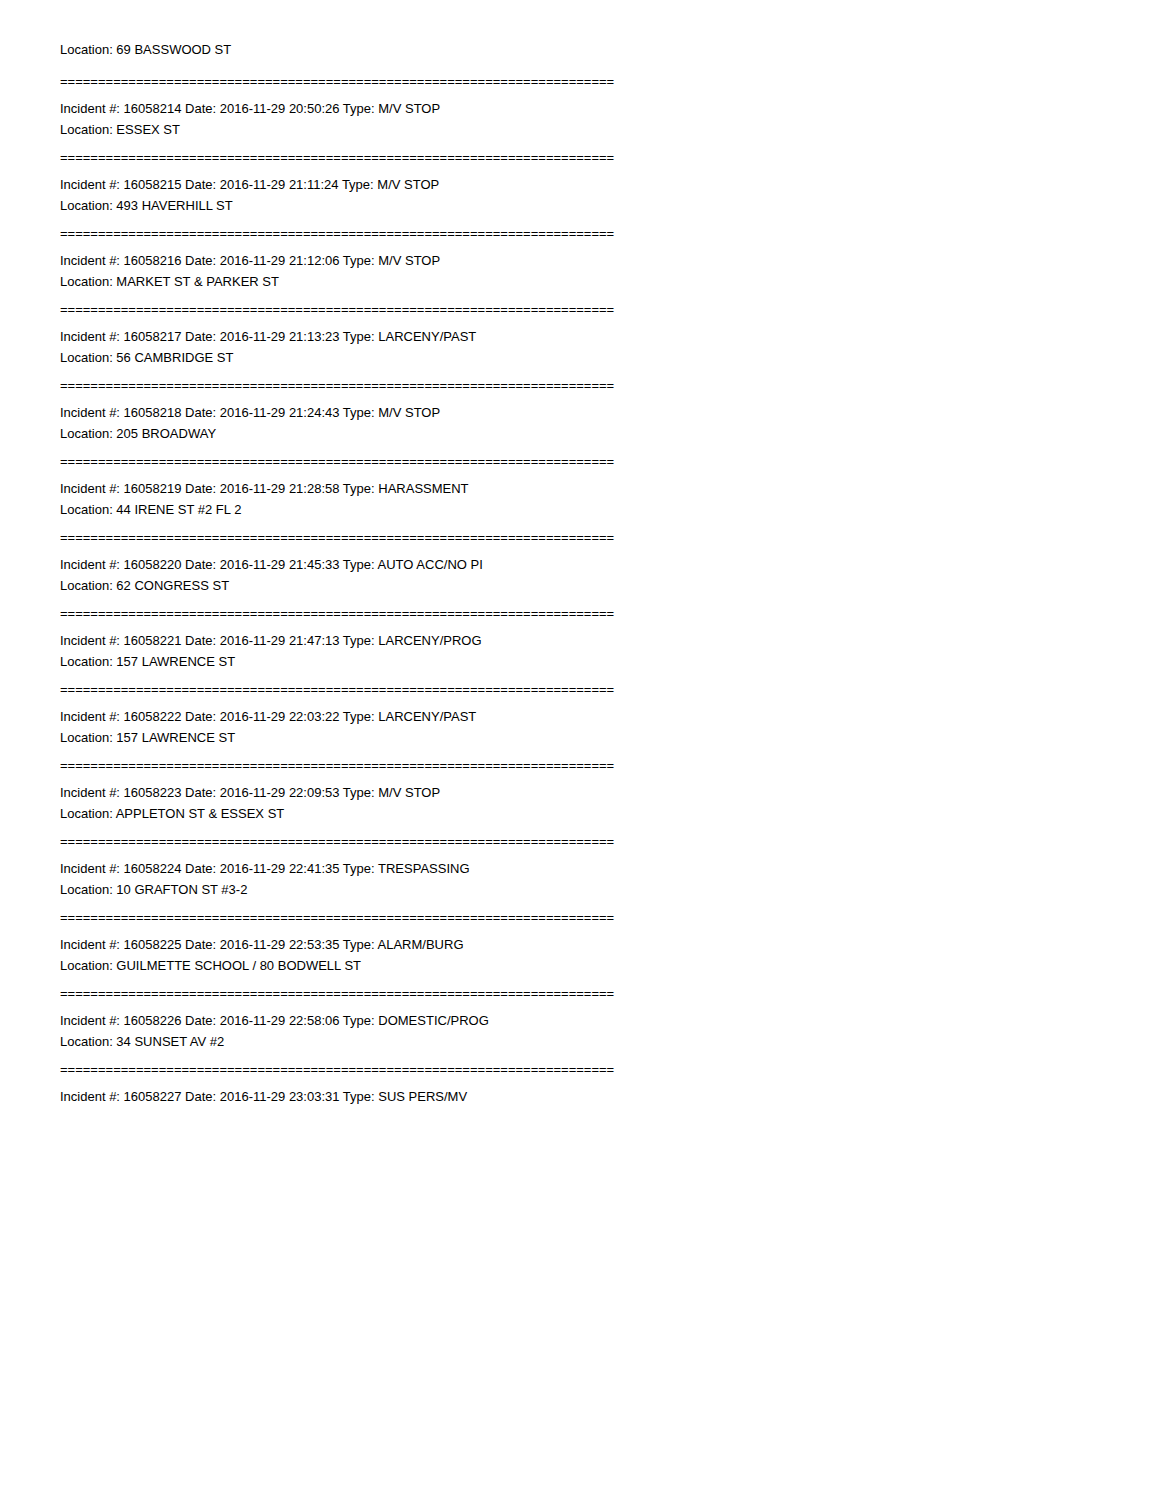Location: 69 BASSWOOD ST
=========================================================================
Incident #: 16058214 Date: 2016-11-29 20:50:26 Type: M/V STOP
Location: ESSEX ST
=========================================================================
Incident #: 16058215 Date: 2016-11-29 21:11:24 Type: M/V STOP
Location: 493 HAVERHILL ST
=========================================================================
Incident #: 16058216 Date: 2016-11-29 21:12:06 Type: M/V STOP
Location: MARKET ST & PARKER ST
=========================================================================
Incident #: 16058217 Date: 2016-11-29 21:13:23 Type: LARCENY/PAST
Location: 56 CAMBRIDGE ST
=========================================================================
Incident #: 16058218 Date: 2016-11-29 21:24:43 Type: M/V STOP
Location: 205 BROADWAY
=========================================================================
Incident #: 16058219 Date: 2016-11-29 21:28:58 Type: HARASSMENT
Location: 44 IRENE ST #2 FL 2
=========================================================================
Incident #: 16058220 Date: 2016-11-29 21:45:33 Type: AUTO ACC/NO PI
Location: 62 CONGRESS ST
=========================================================================
Incident #: 16058221 Date: 2016-11-29 21:47:13 Type: LARCENY/PROG
Location: 157 LAWRENCE ST
=========================================================================
Incident #: 16058222 Date: 2016-11-29 22:03:22 Type: LARCENY/PAST
Location: 157 LAWRENCE ST
=========================================================================
Incident #: 16058223 Date: 2016-11-29 22:09:53 Type: M/V STOP
Location: APPLETON ST & ESSEX ST
=========================================================================
Incident #: 16058224 Date: 2016-11-29 22:41:35 Type: TRESPASSING
Location: 10 GRAFTON ST #3-2
=========================================================================
Incident #: 16058225 Date: 2016-11-29 22:53:35 Type: ALARM/BURG
Location: GUILMETTE SCHOOL / 80 BODWELL ST
=========================================================================
Incident #: 16058226 Date: 2016-11-29 22:58:06 Type: DOMESTIC/PROG
Location: 34 SUNSET AV #2
=========================================================================
Incident #: 16058227 Date: 2016-11-29 23:03:31 Type: SUS PERS/MV